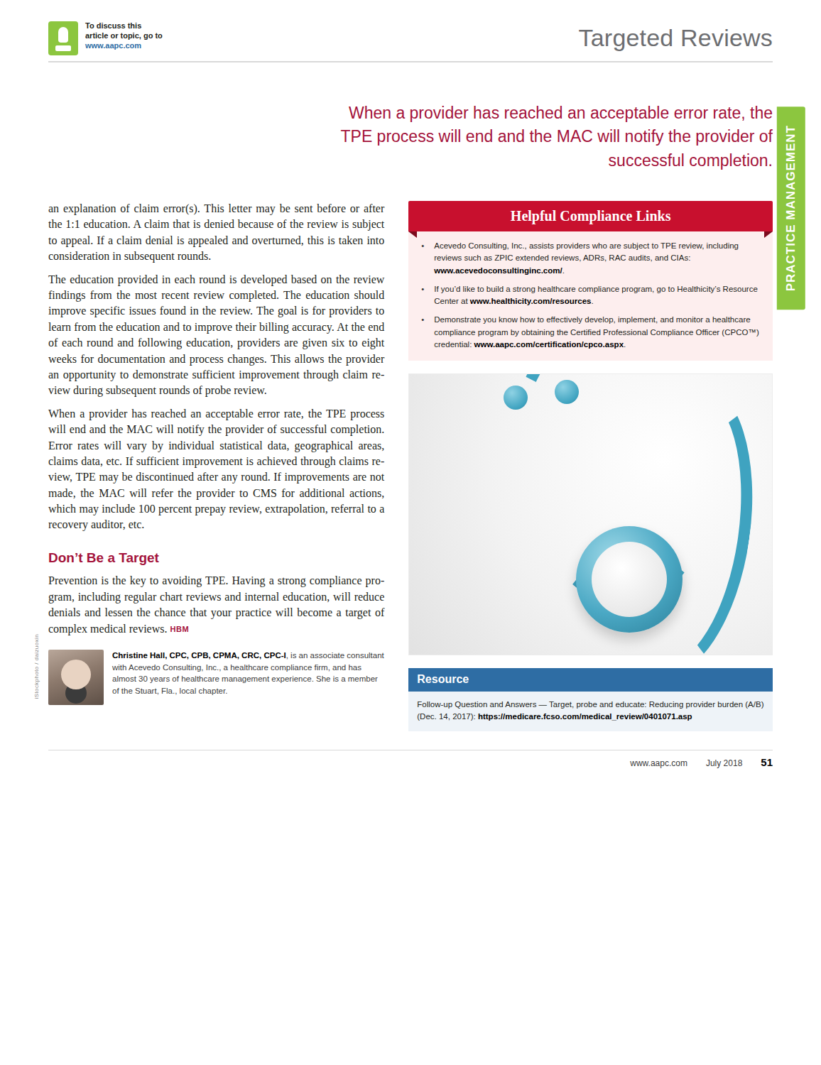PRACTICE MANAGEMENT
To discuss this
article or topic, go to
www.aapc.com
Targeted Reviews
When a provider has reached an acceptable error rate, the TPE process will end and the MAC will notify the provider of successful completion.
an explanation of claim error(s). This letter may be sent before or after the 1:1 education. A claim that is denied because of the review is subject to appeal. If a claim denial is appealed and overturned, this is taken into consideration in subsequent rounds.
The education provided in each round is developed based on the review findings from the most recent review completed. The education should improve specific issues found in the review. The goal is for providers to learn from the education and to improve their billing accuracy. At the end of each round and following education, providers are given six to eight weeks for documentation and process changes. This allows the provider an opportunity to demonstrate sufficient improvement through claim review during subsequent rounds of probe review.
When a provider has reached an acceptable error rate, the TPE process will end and the MAC will notify the provider of successful completion. Error rates will vary by individual statistical data, geographical areas, claims data, etc. If sufficient improvement is achieved through claims review, TPE may be discontinued after any round. If improvements are not made, the MAC will refer the provider to CMS for additional actions, which may include 100 percent prepay review, extrapolation, referral to a recovery auditor, etc.
Don’t Be a Target
Prevention is the key to avoiding TPE. Having a strong compliance program, including regular chart reviews and internal education, will reduce denials and lessen the chance that your practice will become a target of complex medical reviews. HBM
Christine Hall, CPC, CPB, CPMA, CRC, CPC-I, is an associate consultant with Acevedo Consulting, Inc., a healthcare compliance firm, and has almost 30 years of healthcare management experience. She is a member of the Stuart, Fla., local chapter.
Helpful Compliance Links
Acevedo Consulting, Inc., assists providers who are subject to TPE review, including reviews such as ZPIC extended reviews, ADRs, RAC audits, and CIAs: www.acevedoconsultinginc.com/.
If you’d like to build a strong healthcare compliance program, go to Healthicity’s Resource Center at www.healthicity.com/resources.
Demonstrate you know how to effectively develop, implement, and monitor a healthcare compliance program by obtaining the Certified Professional Compliance Officer (CPCO™) credential: www.aapc.com/certification/cpco.aspx.
Resource
Follow-up Question and Answers — Target, probe and educate: Reducing provider burden (A/B) (Dec. 14, 2017): https://medicare.fcso.com/medical_review/0401071.asp
iStockphoto / daizuoxin
www.aapc.com July 2018 51